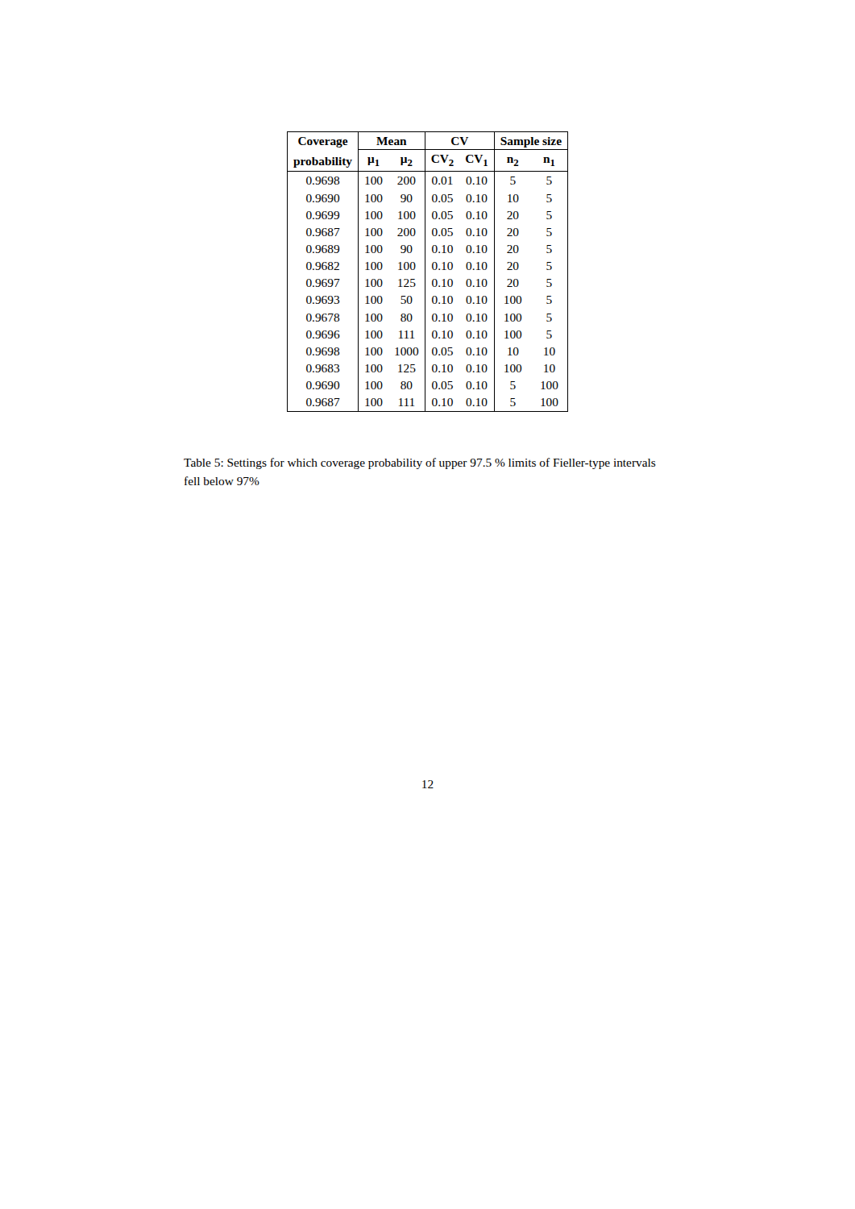| Coverage | Mean | CV | Sample size |
| --- | --- | --- | --- |
| probability | μ 1 | μ 2 | CV 2 | CV 1 | n 2 | n 1 |
| 0.9698 | 100 | 200 | 0.01 | 0.10 | 5 | 5 |
| 0.9690 | 100 | 90 | 0.05 | 0.10 | 10 | 5 |
| 0.9699 | 100 | 100 | 0.05 | 0.10 | 20 | 5 |
| 0.9687 | 100 | 200 | 0.05 | 0.10 | 20 | 5 |
| 0.9689 | 100 | 90 | 0.10 | 0.10 | 20 | 5 |
| 0.9682 | 100 | 100 | 0.10 | 0.10 | 20 | 5 |
| 0.9697 | 100 | 125 | 0.10 | 0.10 | 20 | 5 |
| 0.9693 | 100 | 50 | 0.10 | 0.10 | 100 | 5 |
| 0.9678 | 100 | 80 | 0.10 | 0.10 | 100 | 5 |
| 0.9696 | 100 | 111 | 0.10 | 0.10 | 100 | 5 |
| 0.9698 | 100 | 1000 | 0.05 | 0.10 | 10 | 10 |
| 0.9683 | 100 | 125 | 0.10 | 0.10 | 100 | 10 |
| 0.9690 | 100 | 80 | 0.05 | 0.10 | 5 | 100 |
| 0.9687 | 100 | 111 | 0.10 | 0.10 | 5 | 100 |
Table 5: Settings for which coverage probability of upper 97.5 % limits of Fieller-type intervals fell below 97%
12